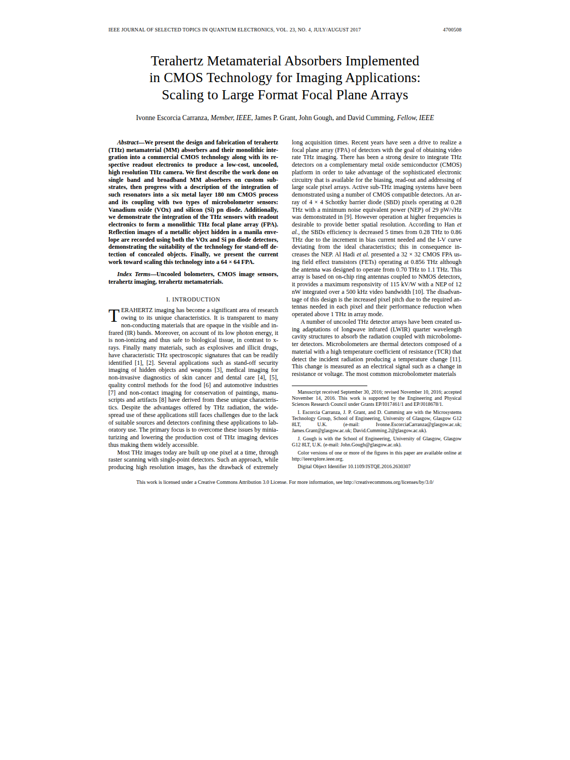IEEE JOURNAL OF SELECTED TOPICS IN QUANTUM ELECTRONICS, VOL. 23, NO. 4, JULY/AUGUST 2017
4700508
Terahertz Metamaterial Absorbers Implemented
in CMOS Technology for Imaging Applications:
Scaling to Large Format Focal Plane Arrays
Ivonne Escorcia Carranza, Member, IEEE, James P. Grant, John Gough, and David Cumming, Fellow, IEEE
Abstract—We present the design and fabrication of terahertz (THz) metamaterial (MM) absorbers and their monolithic integration into a commercial CMOS technology along with its respective readout electronics to produce a low-cost, uncooled, high resolution THz camera. We first describe the work done on single band and broadband MM absorbers on custom substrates, then progress with a description of the integration of such resonators into a six metal layer 180 nm CMOS process and its coupling with two types of microbolometer sensors: Vanadium oxide (VOx) and silicon (Si) pn diode. Additionally, we demonstrate the integration of the THz sensors with readout electronics to form a monolithic THz focal plane array (FPA). Reflection images of a metallic object hidden in a manila envelope are recorded using both the VOx and Si pn diode detectors, demonstrating the suitability of the technology for stand-off detection of concealed objects. Finally, we present the current work toward scaling this technology into a 64 × 64 FPA.
Index Terms—Uncooled bolometers, CMOS image sensors, terahertz imaging, terahertz metamaterials.
I. Introduction
TERAHERTZ imaging has become a significant area of research owing to its unique characteristics. It is transparent to many non-conducting materials that are opaque in the visible and infrared (IR) bands. Moreover, on account of its low photon energy, it is non-ionizing and thus safe to biological tissue, in contrast to x-rays. Finally many materials, such as explosives and illicit drugs, have characteristic THz spectroscopic signatures that can be readily identified [1], [2]. Several applications such as stand-off security imaging of hidden objects and weapons [3], medical imaging for non-invasive diagnostics of skin cancer and dental care [4], [5], quality control methods for the food [6] and automotive industries [7] and non-contact imaging for conservation of paintings, manuscripts and artifacts [8] have derived from these unique characteristics. Despite the advantages offered by THz radiation, the widespread use of these applications still faces challenges due to the lack of suitable sources and detectors confining these applications to laboratory use. The primary focus is to overcome these issues by miniaturizing and lowering the production cost of THz imaging devices thus making them widely accessible.
Most THz images today are built up one pixel at a time, through raster scanning with single-point detectors. Such an approach, while producing high resolution images, has the drawback of extremely long acquisition times. Recent years have seen a drive to realize a focal plane array (FPA) of detectors with the goal of obtaining video rate THz imaging. There has been a strong desire to integrate THz detectors on a complementary metal oxide semiconductor (CMOS) platform in order to take advantage of the sophisticated electronic circuitry that is available for the biasing, read-out and addressing of large scale pixel arrays. Active sub-THz imaging systems have been demonstrated using a number of CMOS compatible detectors. An array of 4 × 4 Schottky barrier diode (SBD) pixels operating at 0.28 THz with a minimum noise equivalent power (NEP) of 29 pW/√Hz was demonstrated in [9]. However operation at higher frequencies is desirable to provide better spatial resolution. According to Han et al., the SBDs efficiency is decreased 5 times from 0.28 THz to 0.86 THz due to the increment in bias current needed and the I-V curve deviating from the ideal characteristics; this in consequence increases the NEP. Al Hadi et al. presented a 32 × 32 CMOS FPA using field effect transistors (FETs) operating at 0.856 THz although the antenna was designed to operate from 0.70 THz to 1.1 THz. This array is based on on-chip ring antennas coupled to NMOS detectors, it provides a maximum responsivity of 115 kV/W with a NEP of 12 nW integrated over a 500 kHz video bandwidth [10]. The disadvantage of this design is the increased pixel pitch due to the required antennas needed in each pixel and their performance reduction when operated above 1 THz in array mode.
A number of uncooled THz detector arrays have been created using adaptations of longwave infrared (LWIR) quarter wavelength cavity structures to absorb the radiation coupled with microbolometer detectors. Microbolometers are thermal detectors composed of a material with a high temperature coefficient of resistance (TCR) that detect the incident radiation producing a temperature change [11]. This change is measured as an electrical signal such as a change in resistance or voltage. The most common microbolometer materials
Manuscript received September 30, 2016; revised November 10, 2016; accepted November 14, 2016. This work is supported by the Engineering and Physical Sciences Research Council under Grants EP/I017461/1 and EP/J018678/1.
I. Escorcia Carranza, J. P. Grant, and D. Cumming are with the Microsystems Technology Group, School of Engineering, University of Glasgow, Glasgow G12 8LT, U.K. (e-mail: Ivonne.EscorciaCarranza@glasgow.ac.uk; James.Grant@glasgow.ac.uk; David.Cumming.2@glasgow.ac.uk).
J. Gough is with the School of Engineering, University of Glasgow, Glasgow G12 8LT, U.K. (e-mail: John.Gough@glasgow.ac.uk).
Color versions of one or more of the figures in this paper are available online at http://ieeexplore.ieee.org.
Digital Object Identifier 10.1109/JSTQE.2016.2630307
This work is licensed under a Creative Commons Attribution 3.0 License. For more information, see http://creativecommons.org/licenses/by/3.0/